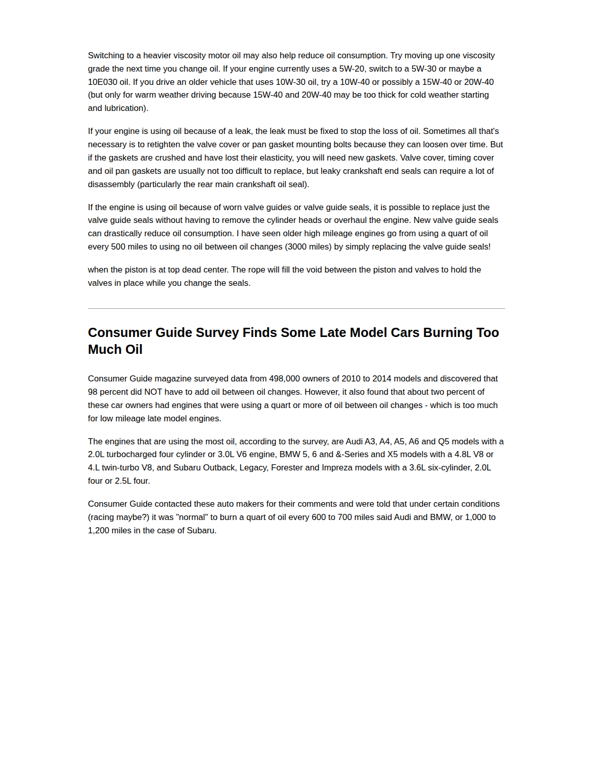Switching to a heavier viscosity motor oil may also help reduce oil consumption. Try moving up one viscosity grade the next time you change oil. If your engine currently uses a 5W-20, switch to a 5W-30 or maybe a 10E030 oil. If you drive an older vehicle that uses 10W-30 oil, try a 10W-40 or possibly a 15W-40 or 20W-40 (but only for warm weather driving because 15W-40 and 20W-40 may be too thick for cold weather starting and lubrication).
If your engine is using oil because of a leak, the leak must be fixed to stop the loss of oil. Sometimes all that's necessary is to retighten the valve cover or pan gasket mounting bolts because they can loosen over time. But if the gaskets are crushed and have lost their elasticity, you will need new gaskets. Valve cover, timing cover and oil pan gaskets are usually not too difficult to replace, but leaky crankshaft end seals can require a lot of disassembly (particularly the rear main crankshaft oil seal).
If the engine is using oil because of worn valve guides or valve guide seals, it is possible to replace just the valve guide seals without having to remove the cylinder heads or overhaul the engine. New valve guide seals can drastically reduce oil consumption. I have seen older high mileage engines go from using a quart of oil every 500 miles to using no oil between oil changes (3000 miles) by simply replacing the valve guide seals!
when the piston is at top dead center. The rope will fill the void between the piston and valves to hold the valves in place while you change the seals.
Consumer Guide Survey Finds Some Late Model Cars Burning Too Much Oil
Consumer Guide magazine surveyed data from 498,000 owners of 2010 to 2014 models and discovered that 98 percent did NOT have to add oil between oil changes. However, it also found that about two percent of these car owners had engines that were using a quart or more of oil between oil changes - which is too much for low mileage late model engines.
The engines that are using the most oil, according to the survey, are Audi A3, A4, A5, A6 and Q5 models with a 2.0L turbocharged four cylinder or 3.0L V6 engine, BMW 5, 6 and &-Series and X5 models with a 4.8L V8 or 4.L twin-turbo V8, and Subaru Outback, Legacy, Forester and Impreza models with a 3.6L six-cylinder, 2.0L four or 2.5L four.
Consumer Guide contacted these auto makers for their comments and were told that under certain conditions (racing maybe?) it was "normal" to burn a quart of oil every 600 to 700 miles said Audi and BMW, or 1,000 to 1,200 miles in the case of Subaru.